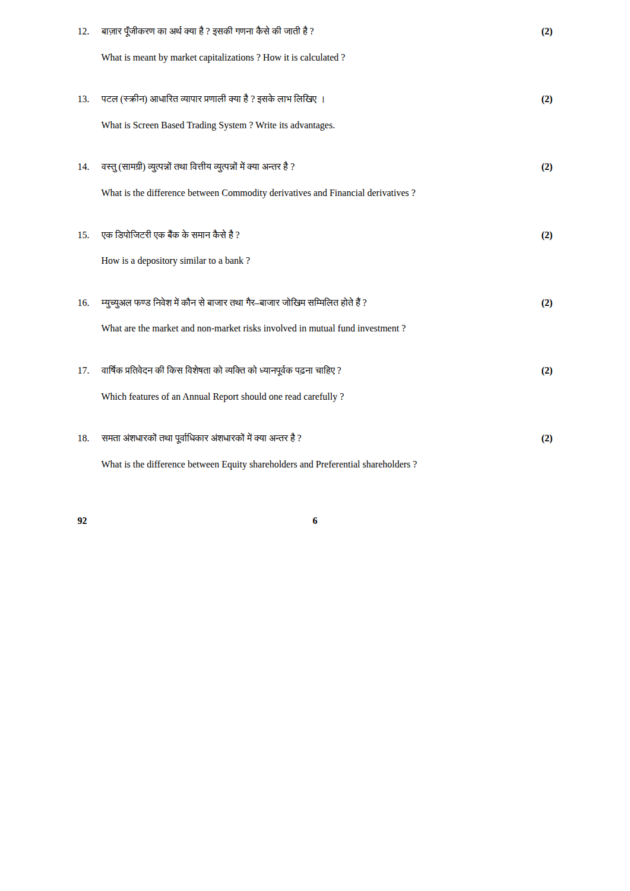12.
बाज़ार पूँजीकरण का अर्थ क्या है ? इसकी गणना कैसे की जाती है ?
What is meant by market capitalizations ? How it is calculated ?
(2)
13.
पटल (स्क्रीन) आधारित व्यापार प्रणाली क्या है ? इसके लाभ लिखिए ।
What is Screen Based Trading System ? Write its advantages.
(2)
14.
वस्तु (सामग्री) व्युत्पन्नों तथा वित्तीय व्युत्पन्नों में क्या अन्तर है ?
What is the difference between Commodity derivatives and Financial derivatives ?
(2)
15.
एक डिपोजिटरी एक बैंक के समान कैसे है ?
How is a depository similar to a bank ?
(2)
16.
म्युच्युअल फण्ड निवेश में कौन से बाजार तथा गैर–बाजार जोखिम सम्मिलित होते हैं ?
What are the market and non-market risks involved in mutual fund investment ?
(2)
17.
वार्षिक प्रतिवेदन की किस विशेषता को व्यक्ति को ध्यानपूर्वक पढ़ना चाहिए ?
Which features of an Annual Report should one read carefully ?
(2)
18.
समता अंशधारकों तथा पूर्वाधिकार अंशधारकों में क्या अन्तर है ?
What is the difference between Equity shareholders and Preferential shareholders ?
(2)
92 6